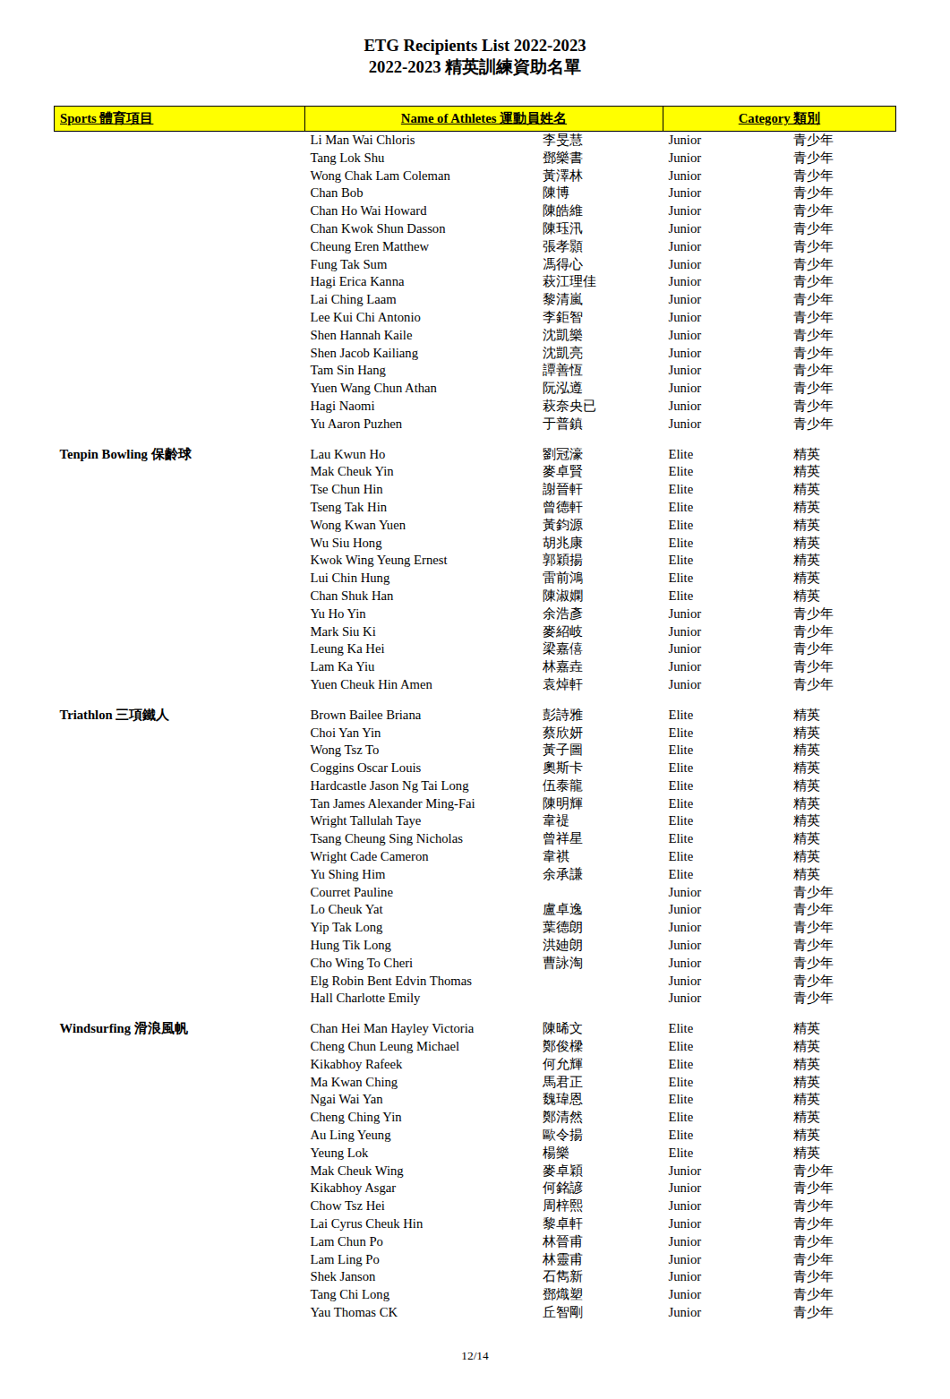ETG Recipients List 2022-2023
2022-2023 精英訓練資助名單
| Sports 體育項目 | Name of Athletes 運動員姓名 | Category 類別 |
| --- | --- | --- |
| | Li Man Wai Chloris | 李旻慧 | Junior | 青少年 |
| | Tang Lok Shu | 鄧樂書 | Junior | 青少年 |
| | Wong Chak Lam Coleman | 黃澤林 | Junior | 青少年 |
| | Chan Bob | 陳博 | Junior | 青少年 |
| | Chan Ho Wai Howard | 陳皓維 | Junior | 青少年 |
| | Chan Kwok Shun Dasson | 陳珏汛 | Junior | 青少年 |
| | Cheung Eren Matthew | 張孝顥 | Junior | 青少年 |
| | Fung Tak Sum | 馮得心 | Junior | 青少年 |
| | Hagi Erica Kanna | 萩江理佳 | Junior | 青少年 |
| | Lai Ching Laam | 黎清嵐 | Junior | 青少年 |
| | Lee Kui Chi Antonio | 李鉅智 | Junior | 青少年 |
| | Shen Hannah Kaile | 沈凱樂 | Junior | 青少年 |
| | Shen Jacob Kailiang | 沈凱亮 | Junior | 青少年 |
| | Tam Sin Hang | 譚善恆 | Junior | 青少年 |
| | Yuen Wang Chun Athan | 阮泓遵 | Junior | 青少年 |
| | Hagi Naomi | 萩奈央已 | Junior | 青少年 |
| | Yu Aaron Puzhen | 于普鎮 | Junior | 青少年 |
| Tenpin Bowling 保齡球 | Lau Kwun Ho | 劉冠濠 | Elite | 精英 |
| | Mak Cheuk Yin | 麥卓賢 | Elite | 精英 |
| | Tse Chun Hin | 謝晉軒 | Elite | 精英 |
| | Tseng Tak Hin | 曾德軒 | Elite | 精英 |
| | Wong Kwan Yuen | 黃鈞源 | Elite | 精英 |
| | Wu Siu Hong | 胡兆康 | Elite | 精英 |
| | Kwok Wing Yeung Ernest | 郭穎揚 | Elite | 精英 |
| | Lui Chin Hung | 雷前鴻 | Elite | 精英 |
| | Chan Shuk Han | 陳淑嫻 | Elite | 精英 |
| | Yu Ho Yin | 余浩彥 | Junior | 青少年 |
| | Mark Siu Ki | 麥紹岐 | Junior | 青少年 |
| | Leung Ka Hei | 梁嘉僖 | Junior | 青少年 |
| | Lam Ka Yiu | 林嘉垚 | Junior | 青少年 |
| | Yuen Cheuk Hin Amen | 袁焯軒 | Junior | 青少年 |
| Triathlon 三項鐵人 | Brown Bailee Briana | 彭詩雅 | Elite | 精英 |
| | Choi Yan Yin | 蔡欣妍 | Elite | 精英 |
| | Wong Tsz To | 黃子圖 | Elite | 精英 |
| | Coggins Oscar Louis | 奧斯卡 | Elite | 精英 |
| | Hardcastle Jason Ng Tai Long | 伍泰龍 | Elite | 精英 |
| | Tan James Alexander Ming-Fai | 陳明輝 | Elite | 精英 |
| | Wright Tallulah Taye | 韋禔 | Elite | 精英 |
| | Tsang Cheung Sing Nicholas | 曾祥星 | Elite | 精英 |
| | Wright Cade Cameron | 韋祺 | Elite | 精英 |
| | Yu Shing Him | 余承謙 | Elite | 精英 |
| | Courret Pauline | | Junior | 青少年 |
| | Lo Cheuk Yat | 盧卓逸 | Junior | 青少年 |
| | Yip Tak Long | 葉德朗 | Junior | 青少年 |
| | Hung Tik Long | 洪廸朗 | Junior | 青少年 |
| | Cho Wing To Cheri | 曹詠淘 | Junior | 青少年 |
| | Elg Robin Bent Edvin Thomas | | Junior | 青少年 |
| | Hall Charlotte Emily | | Junior | 青少年 |
| Windsurfing 滑浪風帆 | Chan Hei Man Hayley Victoria | 陳晞文 | Elite | 精英 |
| | Cheng Chun Leung Michael | 鄭俊樑 | Elite | 精英 |
| | Kikabhoy Rafeek | 何允輝 | Elite | 精英 |
| | Ma Kwan Ching | 馬君正 | Elite | 精英 |
| | Ngai Wai Yan | 魏瑋恩 | Elite | 精英 |
| | Cheng Ching Yin | 鄭清然 | Elite | 精英 |
| | Au Ling Yeung | 歐令揚 | Elite | 精英 |
| | Yeung Lok | 楊樂 | Elite | 精英 |
| | Mak Cheuk Wing | 麥卓穎 | Junior | 青少年 |
| | Kikabhoy Asgar | 何銘諺 | Junior | 青少年 |
| | Chow Tsz Hei | 周梓熙 | Junior | 青少年 |
| | Lai Cyrus Cheuk Hin | 黎卓軒 | Junior | 青少年 |
| | Lam Chun Po | 林晉甫 | Junior | 青少年 |
| | Lam Ling Po | 林靈甫 | Junior | 青少年 |
| | Shek Janson | 石雋新 | Junior | 青少年 |
| | Tang Chi Long | 鄧熾塑 | Junior | 青少年 |
| | Yau Thomas CK | 丘智剛 | Junior | 青少年 |
12/14